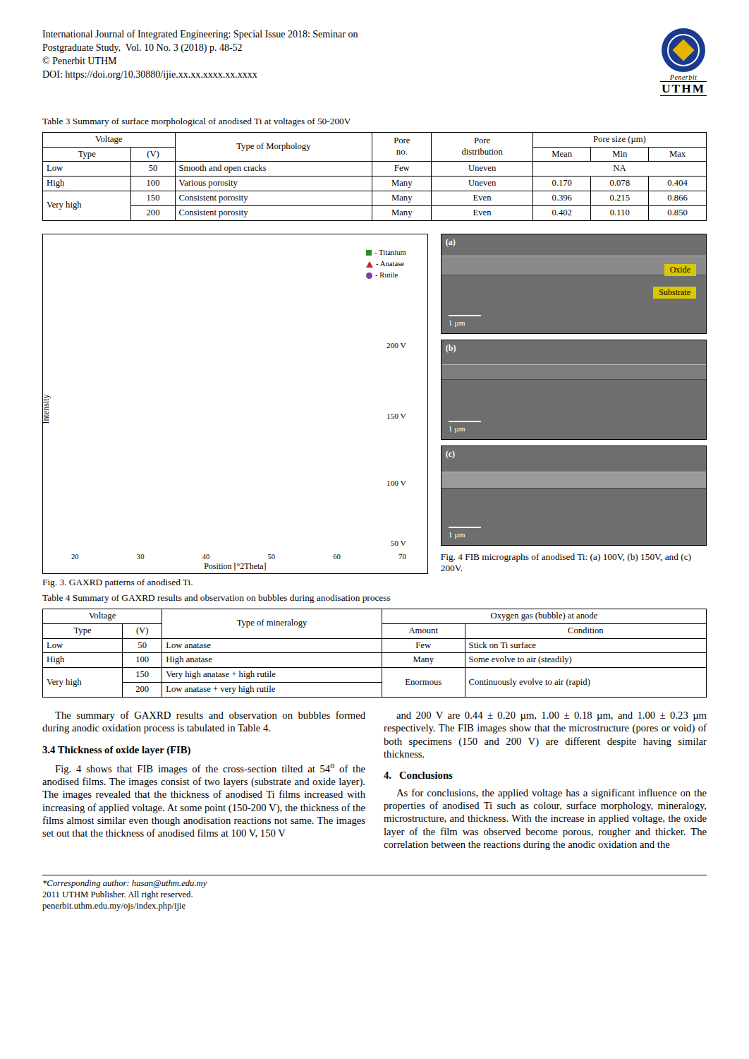International Journal of Integrated Engineering: Special Issue 2018: Seminar on
Postgraduate Study, Vol. 10 No. 3 (2018) p. 48-52
© Penerbit UTHM
DOI: https://doi.org/10.30880/ijie.xx.xx.xxxx.xx.xxxx
Penerbit
UTHM
Table 3 Summary of surface morphological of anodised Ti at voltages of 50-200V
| Voltage | Type of Morphology | Pore no. | Pore distribution | Pore size (µm) |
| --- | --- | --- | --- | --- |
| Type | (V) | Mean | Min | Max |
| Low | 50 | Smooth and open cracks | Few | Uneven | NA |
| High | 100 | Various porosity | Many | Uneven | 0.170 | 0.078 | 0.404 |
| Very high | 150 | Consistent porosity | Many | Even | 0.396 | 0.215 | 0.866 |
| 200 | Consistent porosity | Many | Even | 0.402 | 0.110 | 0.850 |
- Titanium
- Anatase
- Rutile
Intensity
200 V
150 V
100 V
50 V
203040506070
Position [°2Theta]
Fig. 3. GAXRD patterns of anodised Ti.
(a)
Oxide
Substrate
1 µm
(b)
1 µm
(c)
1 µm
Fig. 4 FIB micrographs of anodised Ti: (a) 100V, (b) 150V, and (c) 200V.
Table 4 Summary of GAXRD results and observation on bubbles during anodisation process
| Voltage | Type of mineralogy | Oxygen gas (bubble) at anode |
| --- | --- | --- |
| Type | (V) | Amount | Condition |
| Low | 50 | Low anatase | Few | Stick on Ti surface |
| High | 100 | High anatase | Many | Some evolve to air (steadily) |
| Very high | 150 | Very high anatase + high rutile | Enormous | Continuously evolve to air (rapid) |
| 200 | Low anatase + very high rutile |
The summary of GAXRD results and observation on bubbles formed during anodic oxidation process is tabulated in Table 4.
3.4 Thickness of oxide layer (FIB)
Fig. 4 shows that FIB images of the cross-section tilted at 54o of the anodised films. The images consist of two layers (substrate and oxide layer). The images revealed that the thickness of anodised Ti films increased with increasing of applied voltage. At some point (150-200 V), the thickness of the films almost similar even though anodisation reactions not same. The images set out that the thickness of anodised films at 100 V, 150 V
and 200 V are 0.44 ± 0.20 µm, 1.00 ± 0.18 µm, and 1.00 ± 0.23 µm respectively. The FIB images show that the microstructure (pores or void) of both specimens (150 and 200 V) are different despite having similar thickness.
4. Conclusions
As for conclusions, the applied voltage has a significant influence on the properties of anodised Ti such as colour, surface morphology, mineralogy, microstructure, and thickness. With the increase in applied voltage, the oxide layer of the film was observed become porous, rougher and thicker. The correlation between the reactions during the anodic oxidation and the
*Corresponding author: hasan@uthm.edu.my
2011 UTHM Publisher. All right reserved.
penerbit.uthm.edu.my/ojs/index.php/ijie